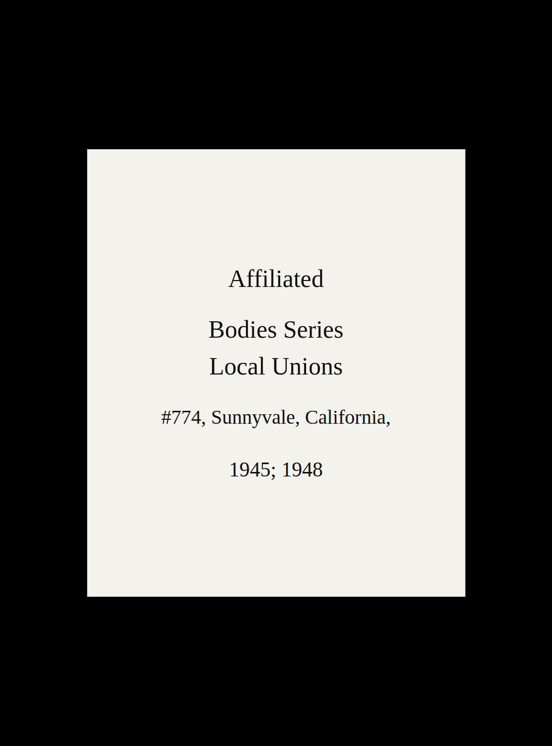Affiliated Bodies Series Local Unions #774, Sunnyvale, California, 1945; 1948